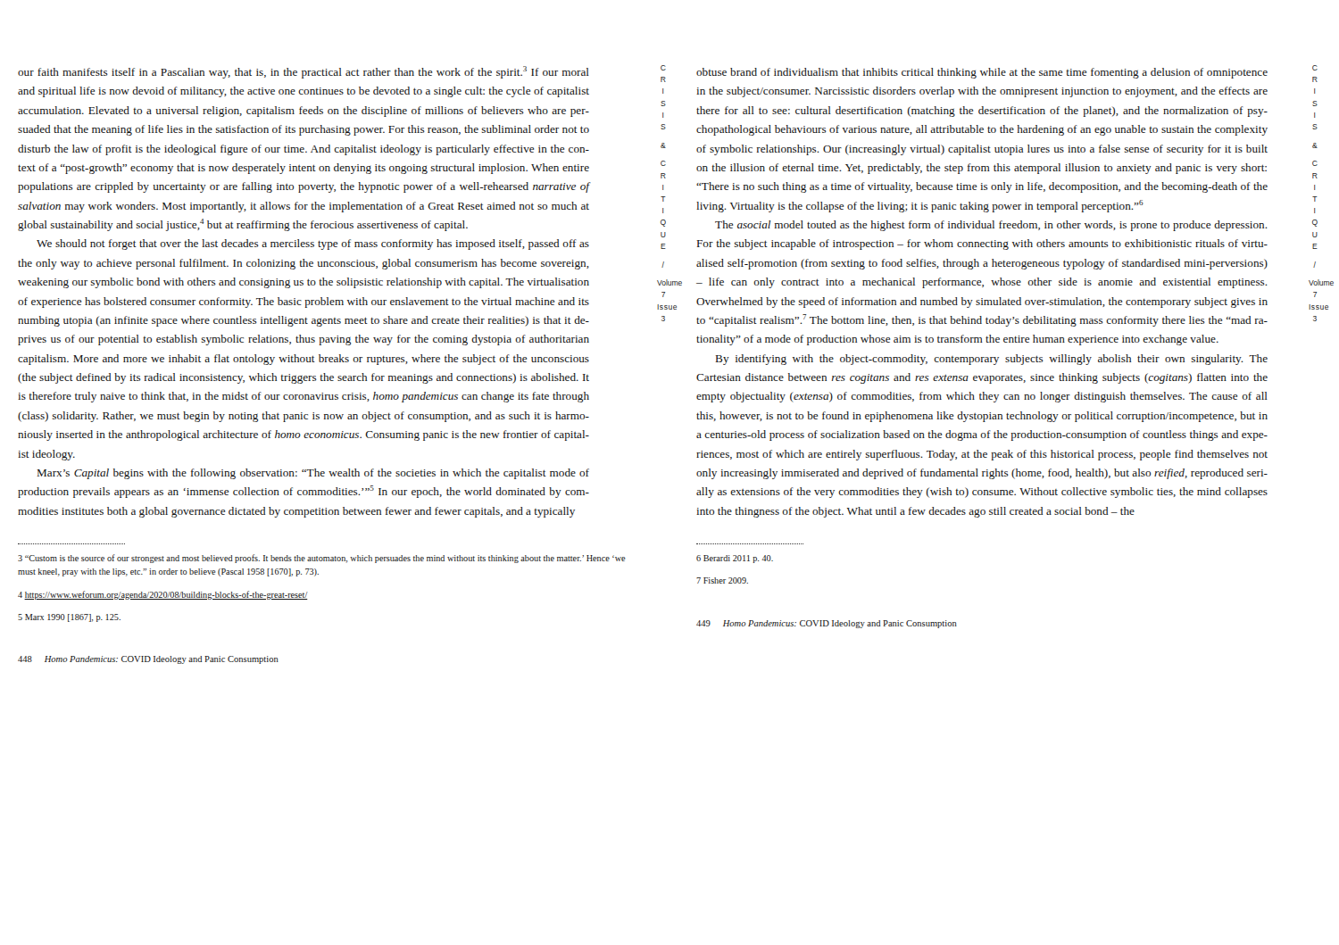C R I S I S & C R I T I Q U E / Volume 7 Issue 3
our faith manifests itself in a Pascalian way, that is, in the practical act rather than the work of the spirit.3 If our moral and spiritual life is now devoid of militancy, the active one continues to be devoted to a single cult: the cycle of capitalist accumulation. Elevated to a universal religion, capitalism feeds on the discipline of millions of believers who are persuaded that the meaning of life lies in the satisfaction of its purchasing power. For this reason, the subliminal order not to disturb the law of profit is the ideological figure of our time. And capitalist ideology is particularly effective in the context of a “post-growth” economy that is now desperately intent on denying its ongoing structural implosion. When entire populations are crippled by uncertainty or are falling into poverty, the hypnotic power of a well-rehearsed narrative of salvation may work wonders. Most importantly, it allows for the implementation of a Great Reset aimed not so much at global sustainability and social justice,4 but at reaffirming the ferocious assertiveness of capital.
We should not forget that over the last decades a merciless type of mass conformity has imposed itself, passed off as the only way to achieve personal fulfilment. In colonizing the unconscious, global consumerism has become sovereign, weakening our symbolic bond with others and consigning us to the solipsistic relationship with capital. The virtualisation of experience has bolstered consumer conformity. The basic problem with our enslavement to the virtual machine and its numbing utopia (an infinite space where countless intelligent agents meet to share and create their realities) is that it deprives us of our potential to establish symbolic relations, thus paving the way for the coming dystopia of authoritarian capitalism. More and more we inhabit a flat ontology without breaks or ruptures, where the subject of the unconscious (the subject defined by its radical inconsistency, which triggers the search for meanings and connections) is abolished. It is therefore truly naive to think that, in the midst of our coronavirus crisis, homo pandemicus can change its fate through (class) solidarity. Rather, we must begin by noting that panic is now an object of consumption, and as such it is harmoniously inserted in the anthropological architecture of homo economicus. Consuming panic is the new frontier of capitalist ideology.
Marx’s Capital begins with the following observation: “The wealth of the societies in which the capitalist mode of production prevails appears as an ‘immense collection of commodities.’”5 In our epoch, the world dominated by commodities institutes both a global governance dictated by competition between fewer and fewer capitals, and a typically
3 “Custom is the source of our strongest and most believed proofs. It bends the automaton, which persuades the mind without its thinking about the matter.’ Hence ‘we must kneel, pray with the lips, etc.” in order to believe (Pascal 1958 [1670], p. 73).
4 https://www.weforum.org/agenda/2020/08/building-blocks-of-the-great-reset/
5 Marx 1990 [1867], p. 125.
448 Homo Pandemicus: COVID Ideology and Panic Consumption
C R I S I S & C R I T I Q U E / Volume 7 Issue 3
obtuse brand of individualism that inhibits critical thinking while at the same time fomenting a delusion of omnipotence in the subject/consumer. Narcissistic disorders overlap with the omnipresent injunction to enjoyment, and the effects are there for all to see: cultural desertification (matching the desertification of the planet), and the normalization of psychopathological behaviours of various nature, all attributable to the hardening of an ego unable to sustain the complexity of symbolic relationships. Our (increasingly virtual) capitalist utopia lures us into a false sense of security for it is built on the illusion of eternal time. Yet, predictably, the step from this atemporal illusion to anxiety and panic is very short: “There is no such thing as a time of virtuality, because time is only in life, decomposition, and the becoming-death of the living. Virtuality is the collapse of the living; it is panic taking power in temporal perception.”6
The asocial model touted as the highest form of individual freedom, in other words, is prone to produce depression. For the subject incapable of introspection – for whom connecting with others amounts to exhibitionistic rituals of virtualised self-promotion (from sexting to food selfies, through a heterogeneous typology of standardised mini-perversions) – life can only contract into a mechanical performance, whose other side is anomie and existential emptiness. Overwhelmed by the speed of information and numbed by simulated over-stimulation, the contemporary subject gives in to “capitalist realism”.7 The bottom line, then, is that behind today’s debilitating mass conformity there lies the “mad rationality” of a mode of production whose aim is to transform the entire human experience into exchange value.
By identifying with the object-commodity, contemporary subjects willingly abolish their own singularity. The Cartesian distance between res cogitans and res extensa evaporates, since thinking subjects (cogitans) flatten into the empty objectuality (extensa) of commodities, from which they can no longer distinguish themselves. The cause of all this, however, is not to be found in epiphenomena like dystopian technology or political corruption/incompetence, but in a centuries-old process of socialization based on the dogma of the production-consumption of countless things and experiences, most of which are entirely superfluous. Today, at the peak of this historical process, people find themselves not only increasingly immiserated and deprived of fundamental rights (home, food, health), but also reified, reproduced serially as extensions of the very commodities they (wish to) consume. Without collective symbolic ties, the mind collapses into the thingness of the object. What until a few decades ago still created a social bond – the
6 Berardi 2011 p. 40.
7 Fisher 2009.
449 Homo Pandemicus: COVID Ideology and Panic Consumption